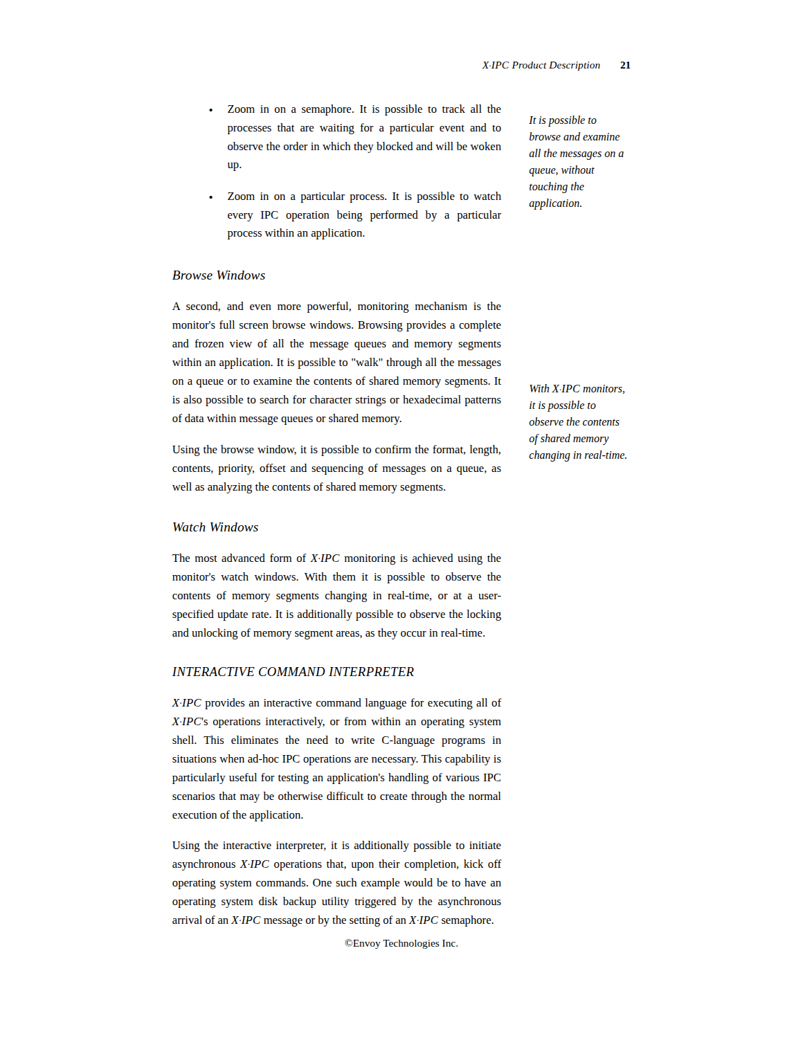X·IPC Product Description 21
Zoom in on a semaphore. It is possible to track all the processes that are waiting for a particular event and to observe the order in which they blocked and will be woken up.
Zoom in on a particular process. It is possible to watch every IPC operation being performed by a particular process within an application.
Browse Windows
A second, and even more powerful, monitoring mechanism is the monitor's full screen browse windows. Browsing provides a complete and frozen view of all the message queues and memory segments within an application. It is possible to "walk" through all the messages on a queue or to examine the contents of shared memory segments. It is also possible to search for character strings or hexadecimal patterns of data within message queues or shared memory.
Using the browse window, it is possible to confirm the format, length, contents, priority, offset and sequencing of messages on a queue, as well as analyzing the contents of shared memory segments.
Watch Windows
The most advanced form of X·IPC monitoring is achieved using the monitor's watch windows. With them it is possible to observe the contents of memory segments changing in real-time, or at a user-specified update rate. It is additionally possible to observe the locking and unlocking of memory segment areas, as they occur in real-time.
INTERACTIVE COMMAND INTERPRETER
X·IPC provides an interactive command language for executing all of X·IPC's operations interactively, or from within an operating system shell. This eliminates the need to write C-language programs in situations when ad-hoc IPC operations are necessary. This capability is particularly useful for testing an application's handling of various IPC scenarios that may be otherwise difficult to create through the normal execution of the application.
Using the interactive interpreter, it is additionally possible to initiate asynchronous X·IPC operations that, upon their completion, kick off operating system commands. One such example would be to have an operating system disk backup utility triggered by the asynchronous arrival of an X·IPC message or by the setting of an X·IPC semaphore.
It is possible to browse and examine all the messages on a queue, without touching the application.
With X·IPC monitors, it is possible to observe the contents of shared memory changing in real-time.
©Envoy Technologies Inc.